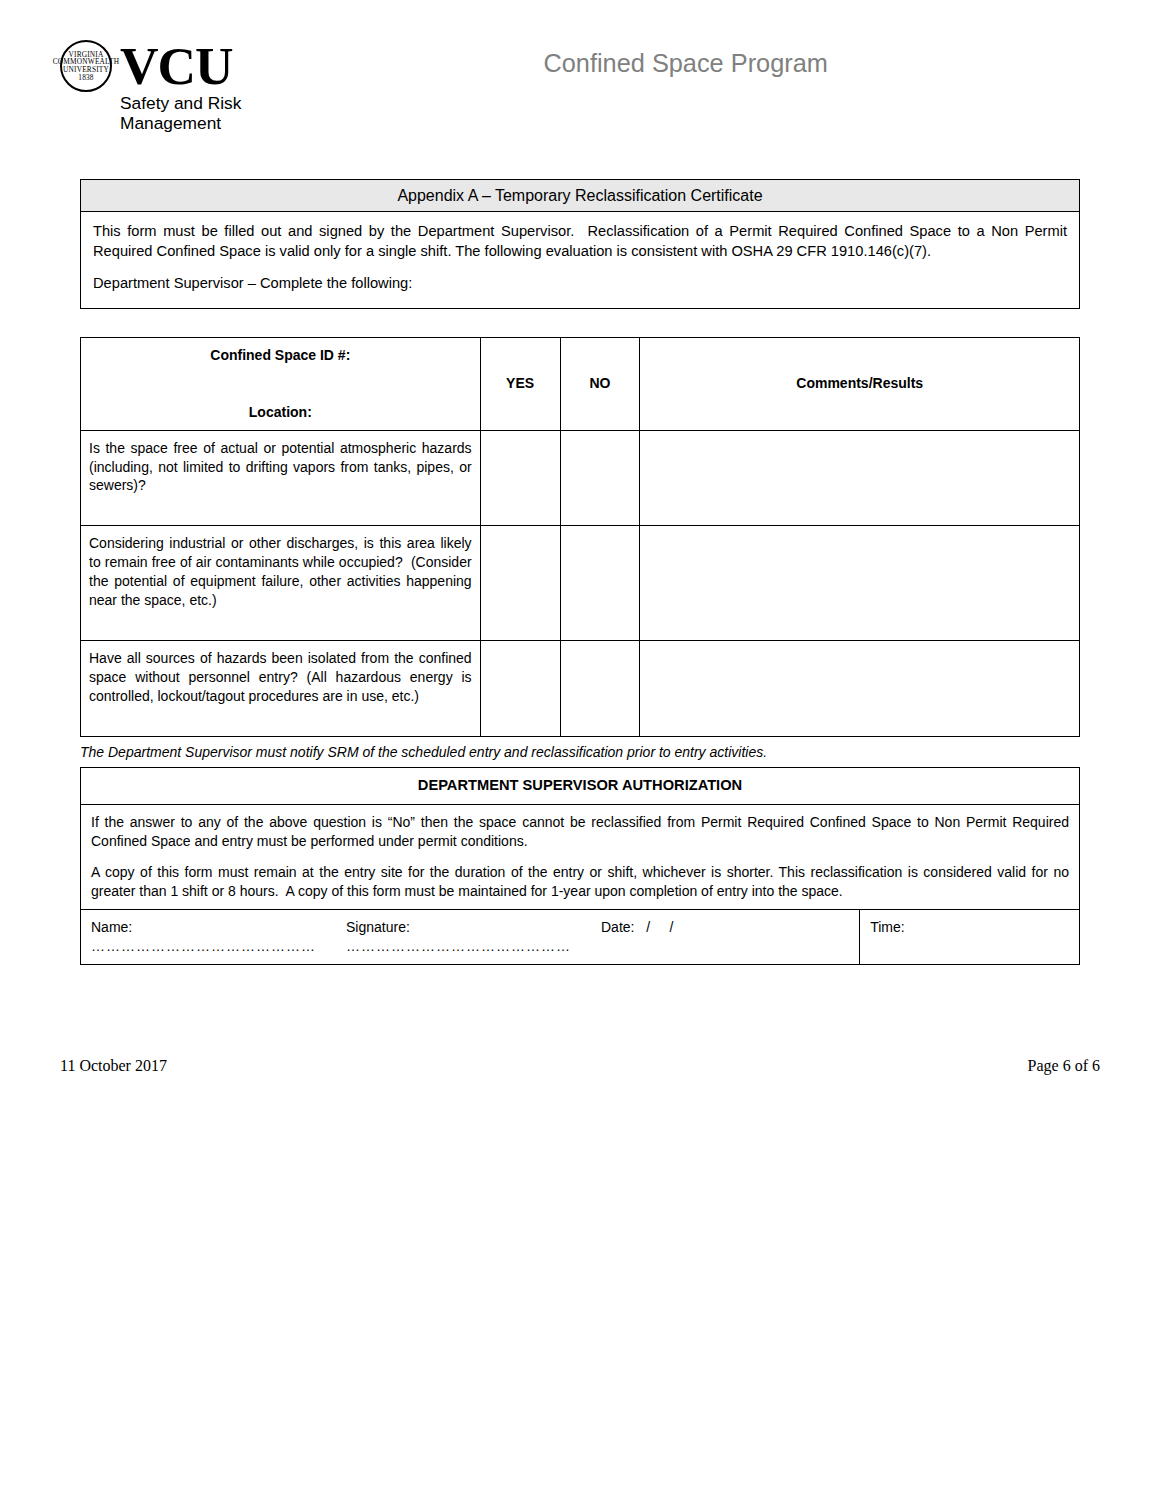VIRGINIA
COMMONWEALTH
UNIVERSITY
1838
VCU
Safety and Risk
Management
Confined Space Program
Appendix A – Temporary Reclassification Certificate
This form must be filled out and signed by the Department Supervisor. Reclassification of a Permit Required Confined Space to a Non Permit Required Confined Space is valid only for a single shift. The following evaluation is consistent with OSHA 29 CFR 1910.146(c)(7).
Department Supervisor – Complete the following:
| Confined Space ID #: Location: | YES | NO | Comments/Results |
| --- | --- | --- | --- |
| Is the space free of actual or potential atmospheric hazards (including, not limited to drifting vapors from tanks, pipes, or sewers)? | | | |
| Considering industrial or other discharges, is this area likely to remain free of air contaminants while occupied? (Consider the potential of equipment failure, other activities happening near the space, etc.) | | | |
| Have all sources of hazards been isolated from the confined space without personnel entry? (All hazardous energy is controlled, lockout/tagout procedures are in use, etc.) | | | |
The Department Supervisor must notify SRM of the scheduled entry and reclassification prior to entry activities.
| DEPARTMENT SUPERVISOR AUTHORIZATION |
| If the answer to any of the above question is “No” then the space cannot be reclassified from Permit Required Confined Space to Non Permit Required Confined Space and entry must be performed under permit conditions. A copy of this form must remain at the entry site for the duration of the entry or shift, whichever is shorter. This reclassification is considered valid for no greater than 1 shift or 8 hours. A copy of this form must be maintained for 1-year upon completion of entry into the space. |
| Name: ……………………………………… Signature: ……………………………………… Date: / / | Time: |
11 October 2017
Page 6 of 6